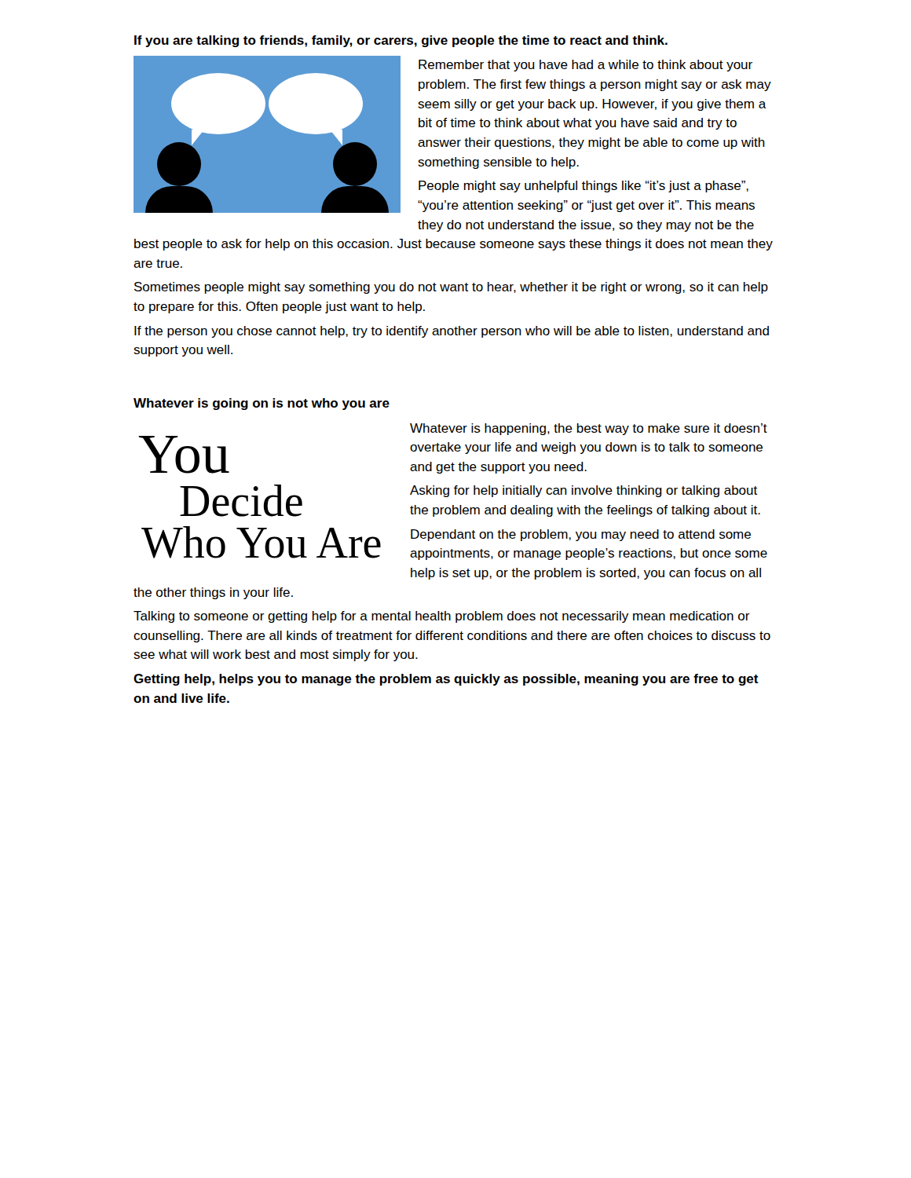If you are talking to friends, family, or carers, give people the time to react and think.
Remember that you have had a while to think about your problem. The first few things a person might say or ask may seem silly or get your back up. However, if you give them a bit of time to think about what you have said and try to answer their questions, they might be able to come up with something sensible to help.
People might say unhelpful things like “it’s just a phase”, “you’re attention seeking” or “just get over it”. This means they do not understand the issue, so they may not be the best people to ask for help on this occasion. Just because someone says these things it does not mean they are true.
Sometimes people might say something you do not want to hear, whether it be right or wrong, so it can help to prepare for this. Often people just want to help.
If the person you chose cannot help, try to identify another person who will be able to listen, understand and support you well.
Whatever is going on is not who you are
You Decide Who You Are
Whatever is happening, the best way to make sure it doesn’t overtake your life and weigh you down is to talk to someone and get the support you need.
Asking for help initially can involve thinking or talking about the problem and dealing with the feelings of talking about it.
Dependant on the problem, you may need to attend some appointments, or manage people’s reactions, but once some help is set up, or the problem is sorted, you can focus on all the other things in your life.
Talking to someone or getting help for a mental health problem does not necessarily mean medication or counselling. There are all kinds of treatment for different conditions and there are often choices to discuss to see what will work best and most simply for you.
Getting help, helps you to manage the problem as quickly as possible, meaning you are free to get on and live life.